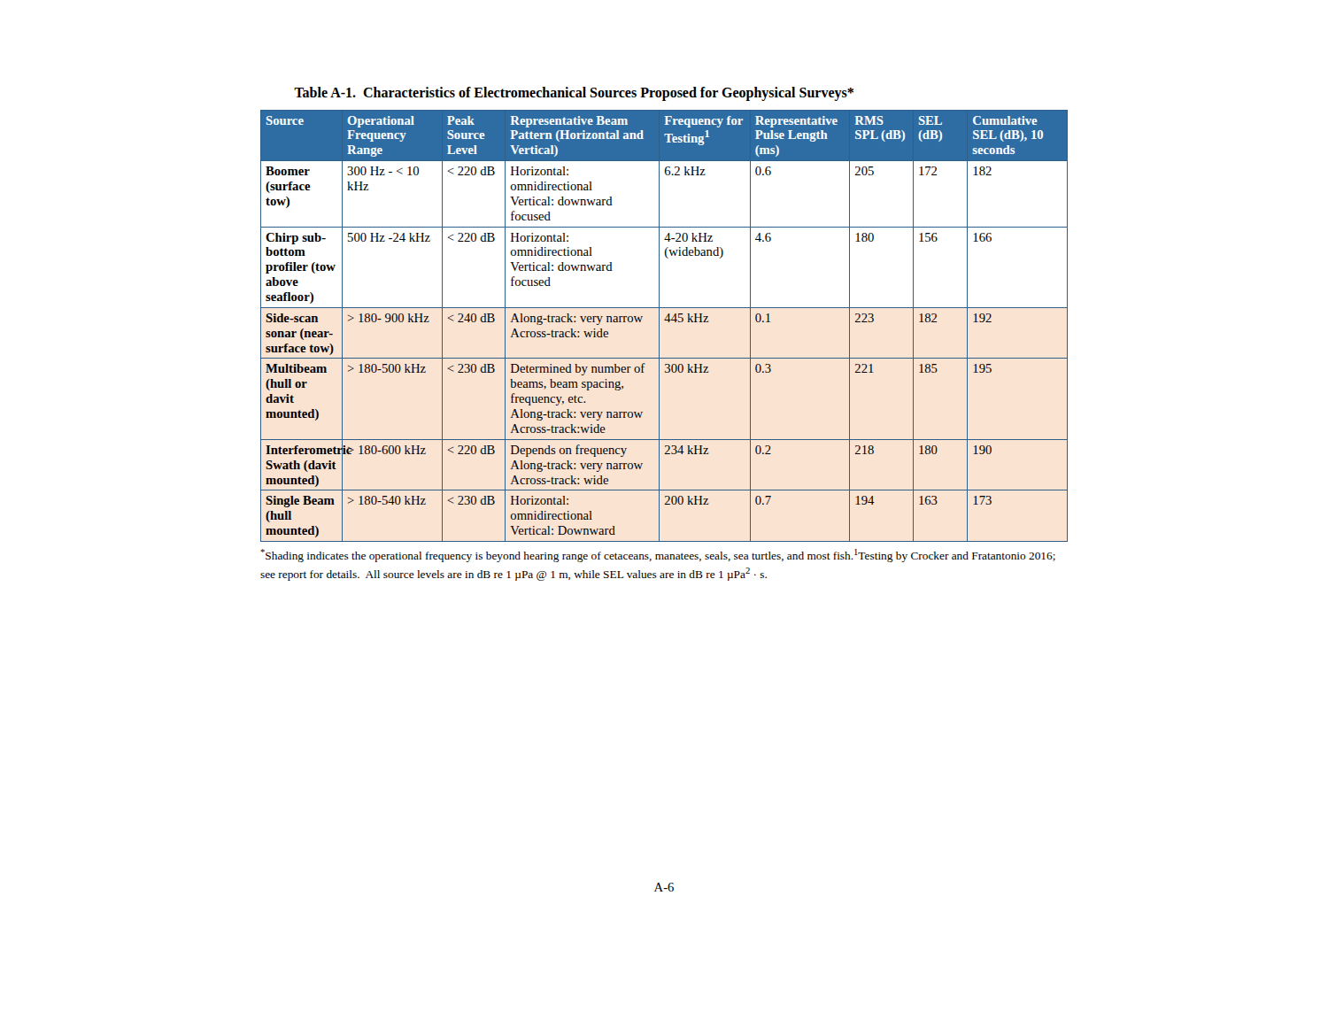Table A-1. Characteristics of Electromechanical Sources Proposed for Geophysical Surveys*
| Source | Operational Frequency Range | Peak Source Level | Representative Beam Pattern (Horizontal and Vertical) | Frequency for Testing 1 | Representative Pulse Length (ms) | RMS SPL (dB) | SEL (dB) | Cumulative SEL (dB), 10 seconds |
| --- | --- | --- | --- | --- | --- | --- | --- | --- |
| Boomer (surface tow) | 300 Hz - < 10 kHz | < 220 dB | Horizontal: omnidirectional Vertical: downward focused | 6.2 kHz | 0.6 | 205 | 172 | 182 |
| Chirp sub-bottom profiler (tow above seafloor) | 500 Hz -24 kHz | < 220 dB | Horizontal: omnidirectional Vertical: downward focused | 4-20 kHz (wideband) | 4.6 | 180 | 156 | 166 |
| Side-scan sonar (near-surface tow) | > 180- 900 kHz | < 240 dB | Along-track: very narrow Across-track: wide | 445 kHz | 0.1 | 223 | 182 | 192 |
| Multibeam (hull or davit mounted) | > 180-500 kHz | < 230 dB | Determined by number of beams, beam spacing, frequency, etc. Along-track: very narrow Across-track:wide | 300 kHz | 0.3 | 221 | 185 | 195 |
| Interferometric Swath (davit mounted) | > 180-600 kHz | < 220 dB | Depends on frequency Along-track: very narrow Across-track: wide | 234 kHz | 0.2 | 218 | 180 | 190 |
| Single Beam (hull mounted) | > 180-540 kHz | < 230 dB | Horizontal: omnidirectional Vertical: Downward | 200 kHz | 0.7 | 194 | 163 | 173 |
*Shading indicates the operational frequency is beyond hearing range of cetaceans, manatees, seals, sea turtles, and most fish.1Testing by Crocker and Fratantonio 2016; see report for details. All source levels are in dB re 1 µPa @ 1 m, while SEL values are in dB re 1 µPa2 · s.
A-6